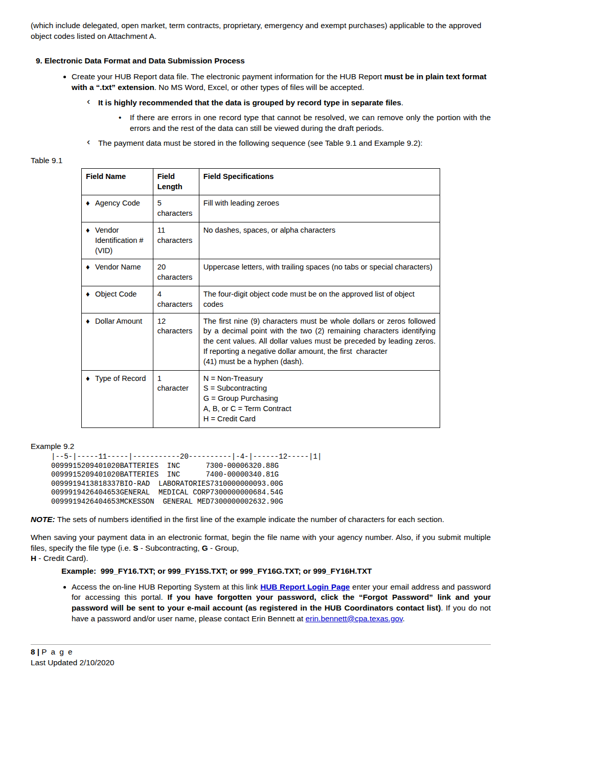(which include delegated, open market, term contracts, proprietary, emergency and exempt purchases) applicable to the approved object codes listed on Attachment A.
9. Electronic Data Format and Data Submission Process
Create your HUB Report data file. The electronic payment information for the HUB Report must be in plain text format with a “.txt” extension. No MS Word, Excel, or other types of files will be accepted.
It is highly recommended that the data is grouped by record type in separate files.
If there are errors in one record type that cannot be resolved, we can remove only the portion with the errors and the rest of the data can still be viewed during the draft periods.
The payment data must be stored in the following sequence (see Table 9.1 and Example 9.2):
Table 9.1
| Field Name | Field Length | Field Specifications |
| --- | --- | --- |
| Agency Code | 5 characters | Fill with leading zeroes |
| Vendor Identification # (VID) | 11 characters | No dashes, spaces, or alpha characters |
| Vendor Name | 20 characters | Uppercase letters, with trailing spaces (no tabs or special characters) |
| Object Code | 4 characters | The four-digit object code must be on the approved list of object codes |
| Dollar Amount | 12 characters | The first nine (9) characters must be whole dollars or zeros followed by a decimal point with the two (2) remaining characters identifying the cent values. All dollar values must be preceded by leading zeros. If reporting a negative dollar amount, the first character (41) must be a hyphen (dash). |
| Type of Record | 1 character | N = Non-Treasury S = Subcontracting G = Group Purchasing A, B, or C = Term Contract H = Credit Card |
Example 9.2
|--5-|-----11-----|-----------20----------|-4-|------12-----|1|
0099915209401020BATTERIES  INC      7300-00006320.88G
0099915209401020BATTERIES  INC      7400-00000340.81G
0099919413818337BIO-RAD  LABORATORIES7310000000093.00G
0099919426404653GENERAL  MEDICAL CORP7300000000684.54G
0099919426404653MCKESSON  GENERAL MED7300000002632.90G
NOTE: The sets of numbers identified in the first line of the example indicate the number of characters for each section.
When saving your payment data in an electronic format, begin the file name with your agency number. Also, if you submit multiple files, specify the file type (i.e. S - Subcontracting, G - Group,
H - Credit Card).
Example: 999_FY16.TXT; or 999_FY15S.TXT; or 999_FY16G.TXT; or 999_FY16H.TXT
Access the on-line HUB Reporting System at this link HUB Report Login Page enter your email address and password for accessing this portal. If you have forgotten your password, click the “Forgot Password” link and your password will be sent to your e-mail account (as registered in the HUB Coordinators contact list). If you do not have a password and/or user name, please contact Erin Bennett at erin.bennett@cpa.texas.gov.
8 | P a g e
Last Updated 2/10/2020